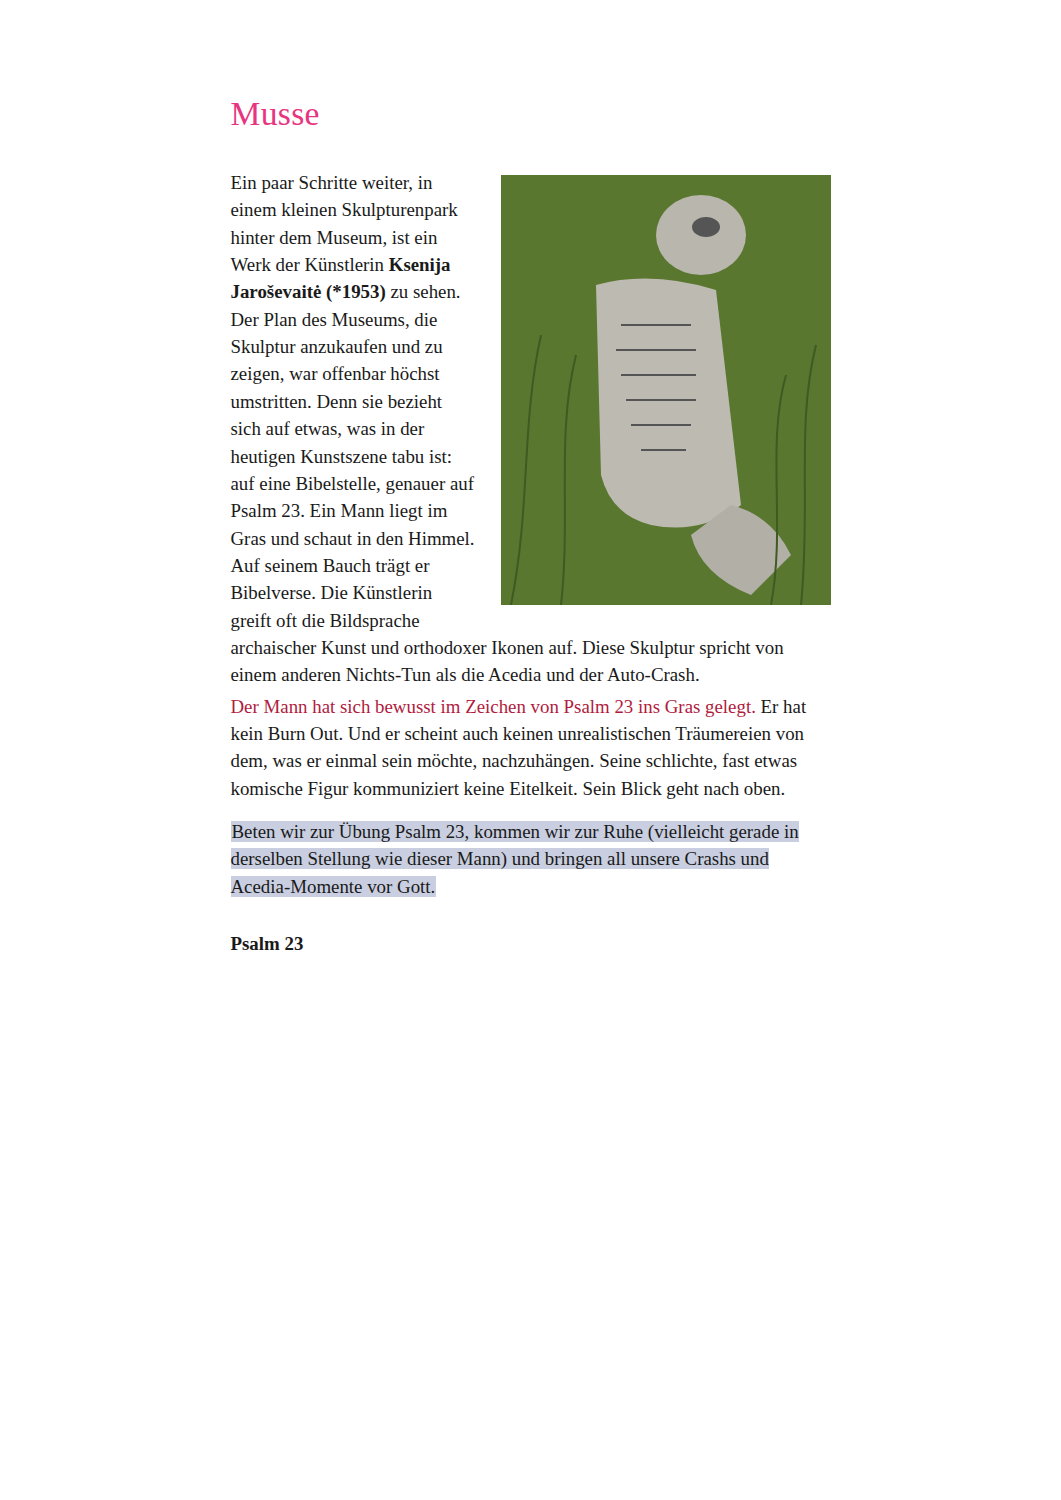Musse
Ein paar Schritte weiter, in einem kleinen Skulpturenpark hinter dem Museum, ist ein Werk der Künstlerin Ksenija Jaroševaitė (*1953) zu sehen. Der Plan des Museums, die Skulptur anzukaufen und zu zeigen, war offenbar höchst umstritten. Denn sie bezieht sich auf etwas, was in der heutigen Kunstszene tabu ist: auf eine Bibelstelle, genauer auf Psalm 23. Ein Mann liegt im Gras und schaut in den Himmel. Auf seinem Bauch trägt er Bibelverse. Die Künstlerin greift oft die Bildsprache archaischer Kunst und orthodoxer Ikonen auf. Diese Skulptur spricht von einem anderen Nichts-Tun als die Acedia und der Auto-Crash.
Der Mann hat sich bewusst im Zeichen von Psalm 23 ins Gras gelegt. Er hat kein Burn Out. Und er scheint auch keinen unrealistischen Träumereien von dem, was er einmal sein möchte, nachzuhängen. Seine schlichte, fast etwas komische Figur kommuniziert keine Eitelkeit. Sein Blick geht nach oben.
Beten wir zur Übung Psalm 23, kommen wir zur Ruhe (vielleicht gerade in derselben Stellung wie dieser Mann) und bringen all unsere Crashs und Acedia-Momente vor Gott.
Psalm 23